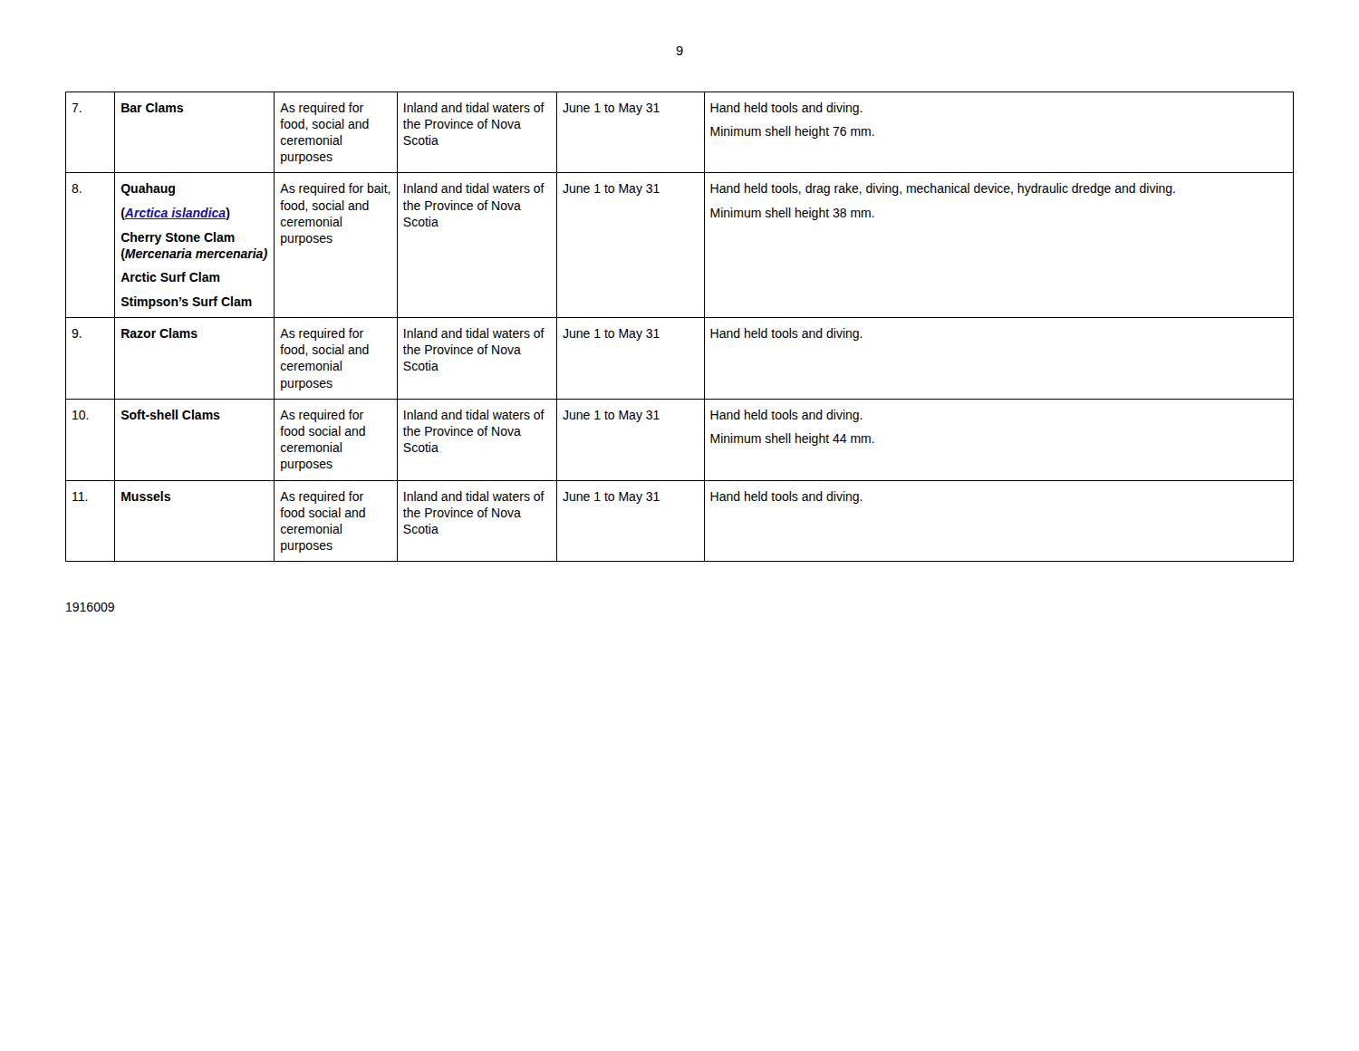9
| 7. | Bar Clams | As required for food, social and ceremonial purposes | Inland and tidal waters of the Province of Nova Scotia | June 1 to May 31 | Hand held tools and diving. Minimum shell height 76 mm. |
| 8. | Quahaug ( Arctica islandica ) Cherry Stone Clam ( Mercenaria mercenaria) Arctic Surf Clam Stimpson’s Surf Clam | As required for bait, food, social and ceremonial purposes | Inland and tidal waters of the Province of Nova Scotia | June 1 to May 31 | Hand held tools, drag rake, diving, mechanical device, hydraulic dredge and diving. Minimum shell height 38 mm. |
| 9. | Razor Clams | As required for food, social and ceremonial purposes | Inland and tidal waters of the Province of Nova Scotia | June 1 to May 31 | Hand held tools and diving. |
| 10. | Soft-shell Clams | As required for food social and ceremonial purposes | Inland and tidal waters of the Province of Nova Scotia | June 1 to May 31 | Hand held tools and diving. Minimum shell height 44 mm. |
| 11. | Mussels | As required for food social and ceremonial purposes | Inland and tidal waters of the Province of Nova Scotia | June 1 to May 31 | Hand held tools and diving. |
1916009